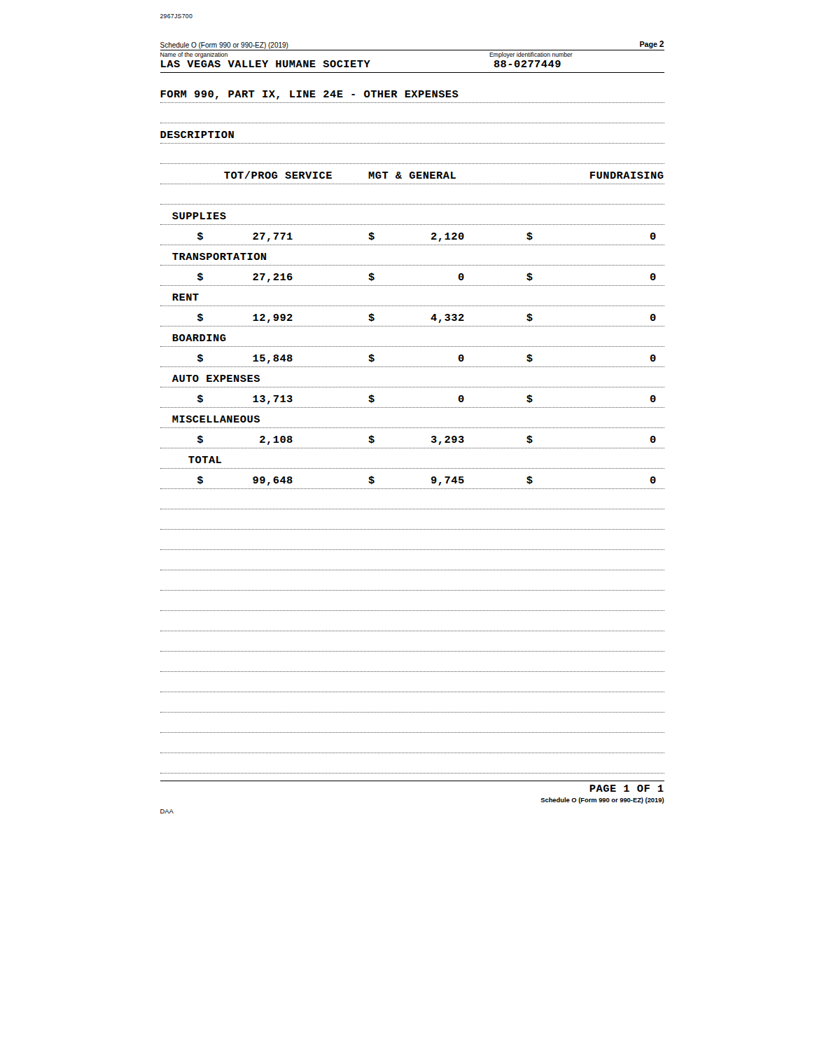2967JS700
Schedule O (Form 990 or 990-EZ) (2019)
Page 2
Name of the organization
Employer identification number
LAS VEGAS VALLEY HUMANE SOCIETY
88-0277449
FORM 990, PART IX, LINE 24E - OTHER EXPENSES
DESCRIPTION
TOT/PROG SERVICE
MGT & GENERAL
FUNDRAISING
SUPPLIES
$ 27,771
$ 2,120
$ 0
TRANSPORTATION
$ 27,216
$ 0
$ 0
RENT
$ 12,992
$ 4,332
$ 0
BOARDING
$ 15,848
$ 0
$ 0
AUTO EXPENSES
$ 13,713
$ 0
$ 0
MISCELLANEOUS
$ 2,108
$ 3,293
$ 0
TOTAL
$ 99,648
$ 9,745
$ 0
PAGE 1 OF 1
Schedule O (Form 990 or 990-EZ) (2019)
DAA